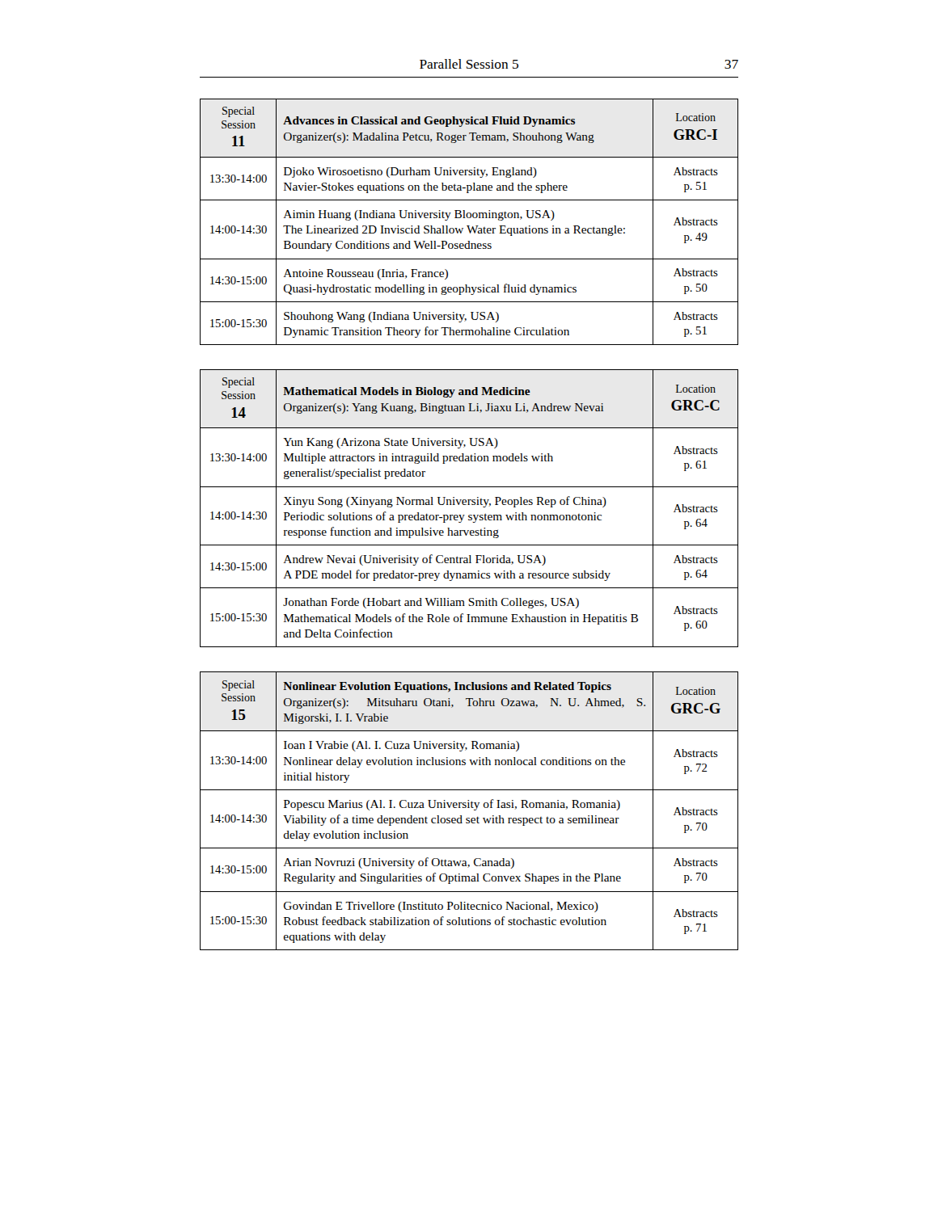Parallel Session 5 37
| Special Session 11 | Advances in Classical and Geophysical Fluid Dynamics Organizer(s): Madalina Petcu, Roger Temam, Shouhong Wang | Location GRC-I |
| 13:30-14:00 | Djoko Wirosoetisno (Durham University, England) Navier-Stokes equations on the beta-plane and the sphere | Abstracts p. 51 |
| 14:00-14:30 | Aimin Huang (Indiana University Bloomington, USA) The Linearized 2D Inviscid Shallow Water Equations in a Rectangle: Boundary Conditions and Well-Posedness | Abstracts p. 49 |
| 14:30-15:00 | Antoine Rousseau (Inria, France) Quasi-hydrostatic modelling in geophysical fluid dynamics | Abstracts p. 50 |
| 15:00-15:30 | Shouhong Wang (Indiana University, USA) Dynamic Transition Theory for Thermohaline Circulation | Abstracts p. 51 |
| Special Session 14 | Mathematical Models in Biology and Medicine Organizer(s): Yang Kuang, Bingtuan Li, Jiaxu Li, Andrew Nevai | Location GRC-C |
| 13:30-14:00 | Yun Kang (Arizona State University, USA) Multiple attractors in intraguild predation models with generalist/specialist predator | Abstracts p. 61 |
| 14:00-14:30 | Xinyu Song (Xinyang Normal University, Peoples Rep of China) Periodic solutions of a predator-prey system with nonmonotonic response function and impulsive harvesting | Abstracts p. 64 |
| 14:30-15:00 | Andrew Nevai (Univerisity of Central Florida, USA) A PDE model for predator-prey dynamics with a resource subsidy | Abstracts p. 64 |
| 15:00-15:30 | Jonathan Forde (Hobart and William Smith Colleges, USA) Mathematical Models of the Role of Immune Exhaustion in Hepatitis B and Delta Coinfection | Abstracts p. 60 |
| Special Session 15 | Nonlinear Evolution Equations, Inclusions and Related Topics Organizer(s): Mitsuharu Otani, Tohru Ozawa, N. U. Ahmed, S. Migorski, I. I. Vrabie | Location GRC-G |
| 13:30-14:00 | Ioan I Vrabie (Al. I. Cuza University, Romania) Nonlinear delay evolution inclusions with nonlocal conditions on the initial history | Abstracts p. 72 |
| 14:00-14:30 | Popescu Marius (Al. I. Cuza University of Iasi, Romania, Romania) Viability of a time dependent closed set with respect to a semilinear delay evolution inclusion | Abstracts p. 70 |
| 14:30-15:00 | Arian Novruzi (University of Ottawa, Canada) Regularity and Singularities of Optimal Convex Shapes in the Plane | Abstracts p. 70 |
| 15:00-15:30 | Govindan E Trivellore (Instituto Politecnico Nacional, Mexico) Robust feedback stabilization of solutions of stochastic evolution equations with delay | Abstracts p. 71 |